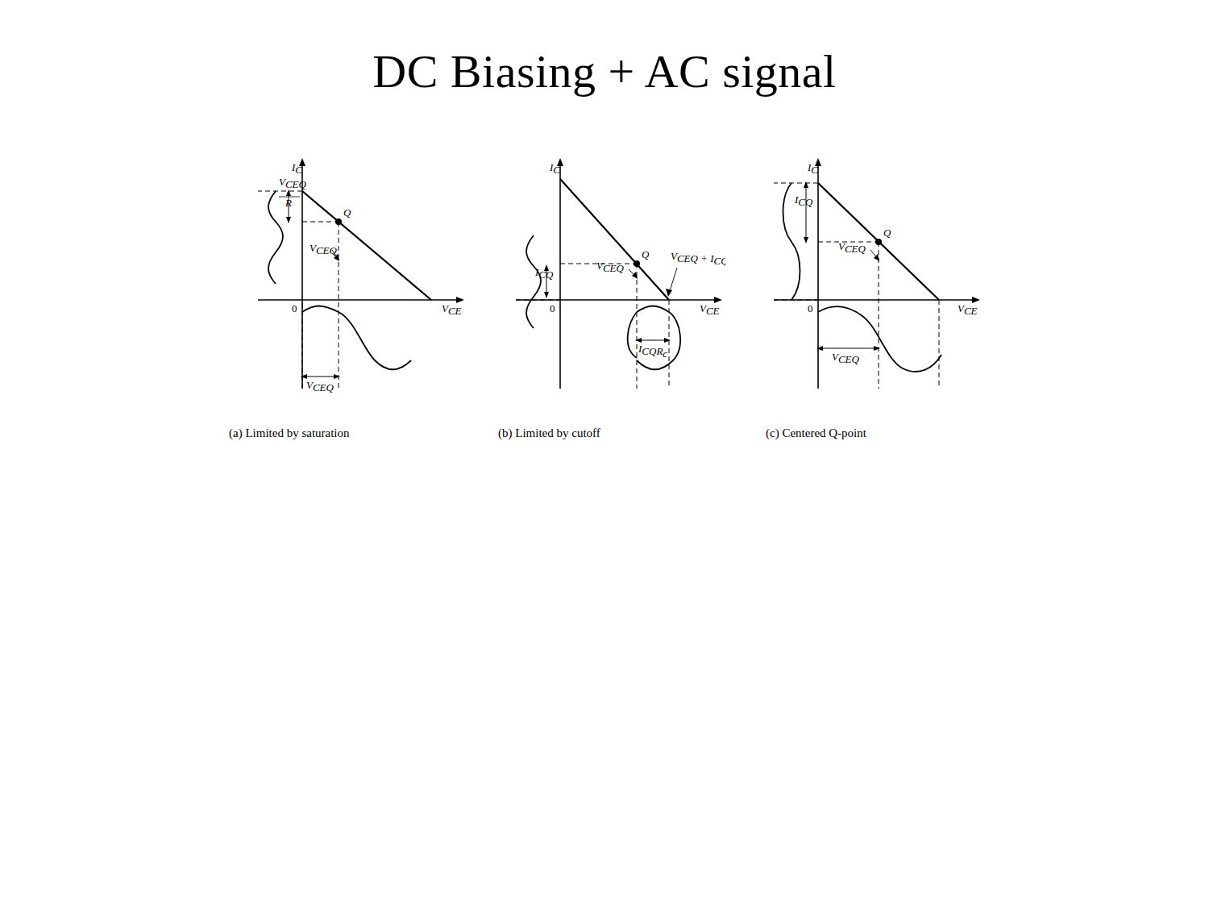DC Biasing + AC signal
Q VCEQ R VCEQ VCEQ IC VCE 0
(a) Limited by saturation
Q ICQ VCEQ VCEQ + ICQRc ICQRc IC VCE 0
(b) Limited by cutoff
Q ICQ VCEQ VCEQ IC VCE 0
(c) Centered Q-point